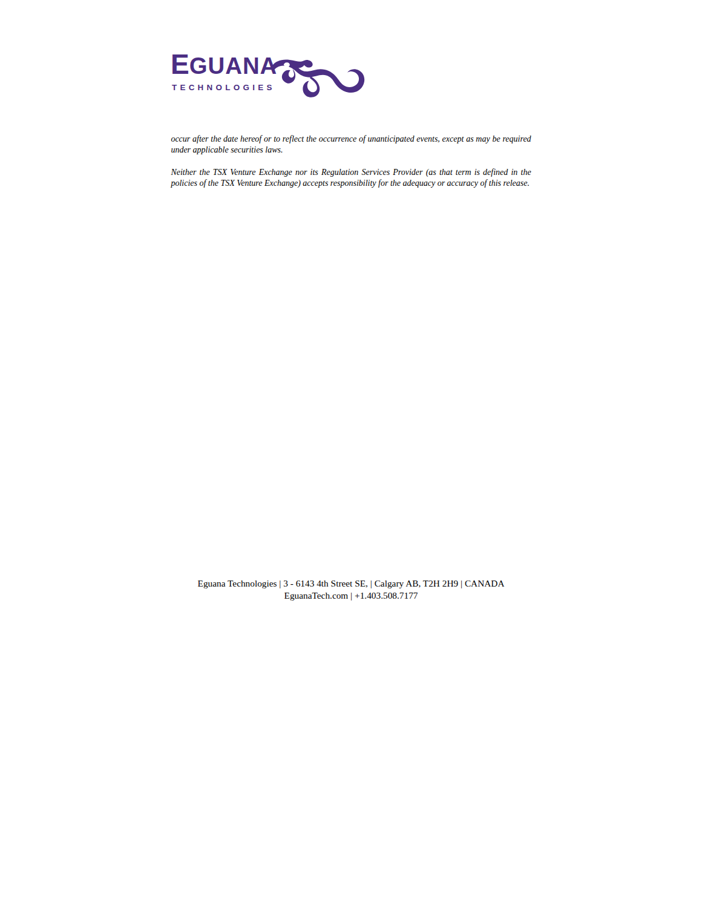E GUANA TECHNOLOGIES
occur after the date hereof or to reflect the occurrence of unanticipated events, except as may be required under applicable securities laws.
Neither the TSX Venture Exchange nor its Regulation Services Provider (as that term is defined in the policies of the TSX Venture Exchange) accepts responsibility for the adequacy or accuracy of this release.
Eguana Technologies | 3 - 6143 4th Street SE, | Calgary AB, T2H 2H9 | CANADA
EguanaTech.com | +1.403.508.7177